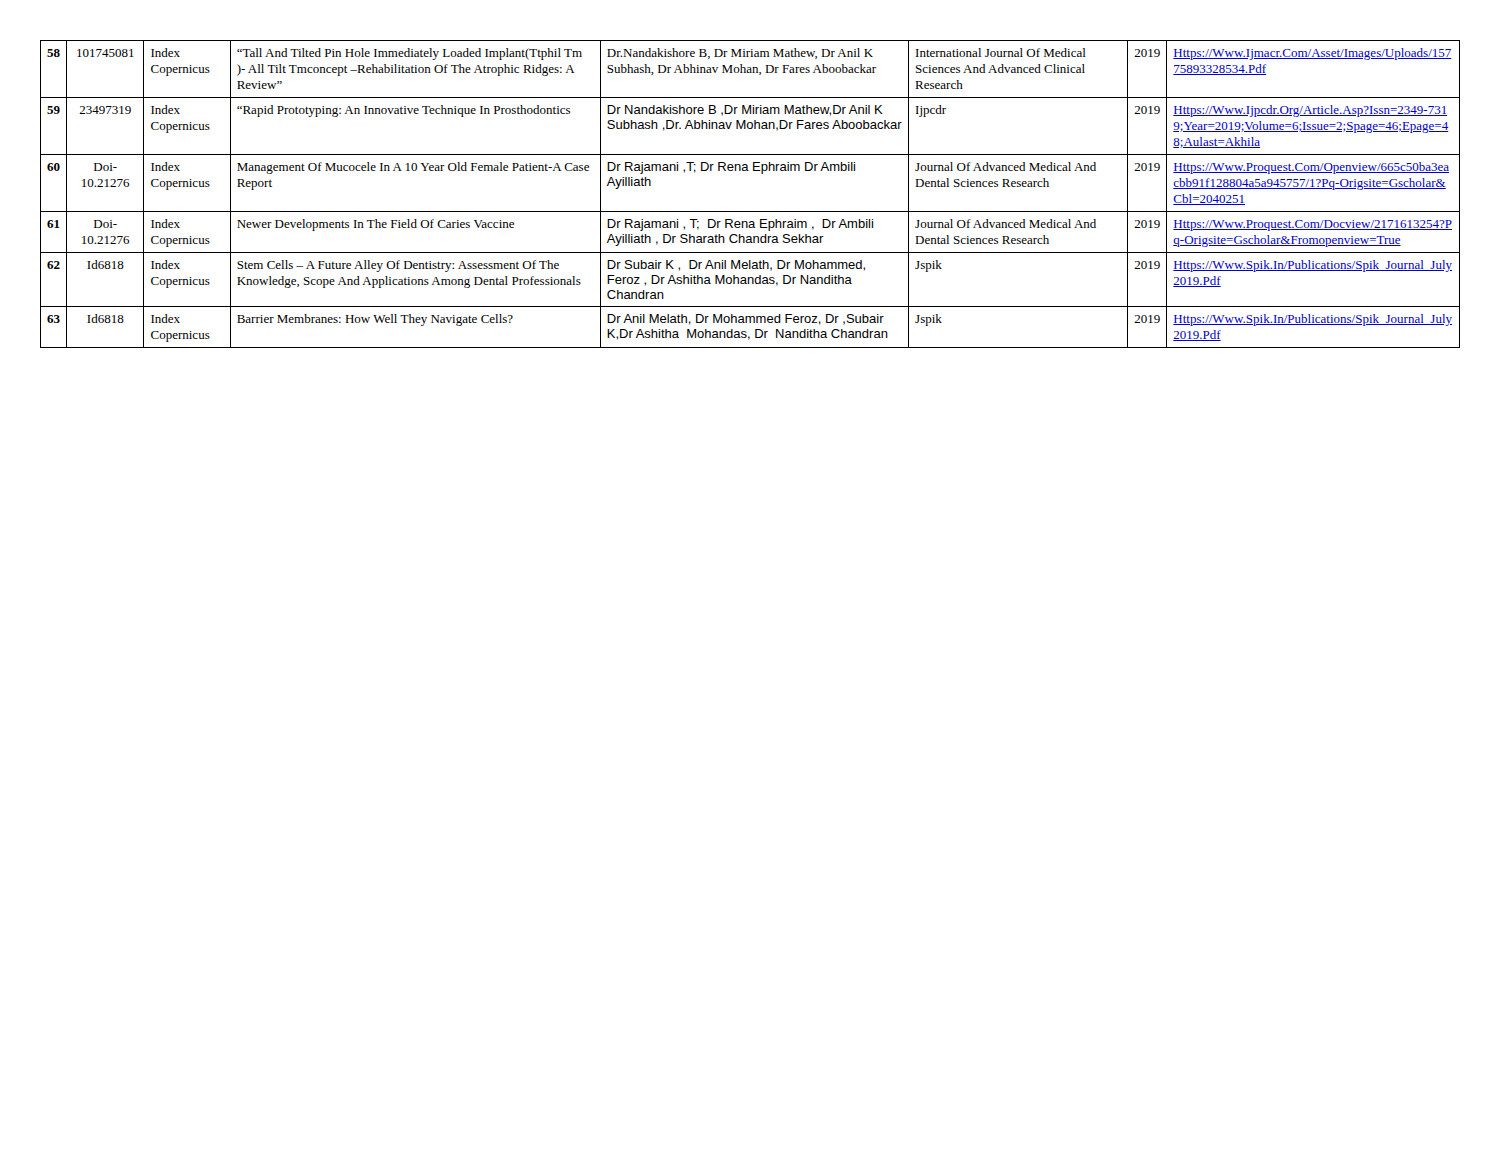| 58 | 101745081 | Index Copernicus | “Tall And Tilted Pin Hole Immediately Loaded Implant(Ttphil Tm )- All Tilt Tmconcept –Rehabilitation Of The Atrophic Ridges: A Review” | Dr.Nandakishore B, Dr Miriam Mathew, Dr Anil K Subhash, Dr Abhinav Mohan, Dr Fares Aboobackar | International Journal Of Medical Sciences And Advanced Clinical Research | 2019 | Https://Www.Ijmacr.Com/Asset/Images/Uploads/15775893328534.Pdf |
| 59 | 23497319 | Index Copernicus | “Rapid Prototyping: An Innovative Technique In Prosthodontics | Dr Nandakishore B ,Dr Miriam Mathew,Dr Anil K Subhash ,Dr. Abhinav Mohan,Dr Fares Aboobackar | Ijpcdr | 2019 | Https://Www.Ijpcdr.Org/Article.Asp?Issn=2349-7319;Year=2019;Volume=6;Issue=2;Spage=46;Epage=48;Aulast=Akhila |
| 60 | Doi-10.21276 | Index Copernicus | Management Of Mucocele In A 10 Year Old Female Patient-A Case Report | Dr Rajamani ,T; Dr Rena Ephraim Dr Ambili Ayilliath | Journal Of Advanced Medical And Dental Sciences Research | 2019 | Https://Www.Proquest.Com/Openview/665c50ba3eacbb91f128804a5a945757/1?Pq-Origsite=Gscholar&Cbl=2040251 |
| 61 | Doi-10.21276 | Index Copernicus | Newer Developments In The Field Of Caries Vaccine | Dr Rajamani , T; Dr Rena Ephraim , Dr Ambili Ayilliath , Dr Sharath Chandra Sekhar | Journal Of Advanced Medical And Dental Sciences Research | 2019 | Https://Www.Proquest.Com/Docview/2171613254?Pq-Origsite=Gscholar&Fromopenview=True |
| 62 | Id6818 | Index Copernicus | Stem Cells – A Future Alley Of Dentistry: Assessment Of The Knowledge, Scope And Applications Among Dental Professionals | Dr Subair K , Dr Anil Melath, Dr Mohammed, Feroz , Dr Ashitha Mohandas, Dr Nanditha Chandran | Jspik | 2019 | Https://Www.Spik.In/Publications/Spik_Journal_July2019.Pdf |
| 63 | Id6818 | Index Copernicus | Barrier Membranes: How Well They Navigate Cells? | Dr Anil Melath, Dr Mohammed Feroz, Dr ,Subair K,Dr Ashitha Mohandas, Dr Nanditha Chandran | Jspik | 2019 | Https://Www.Spik.In/Publications/Spik_Journal_July2019.Pdf |